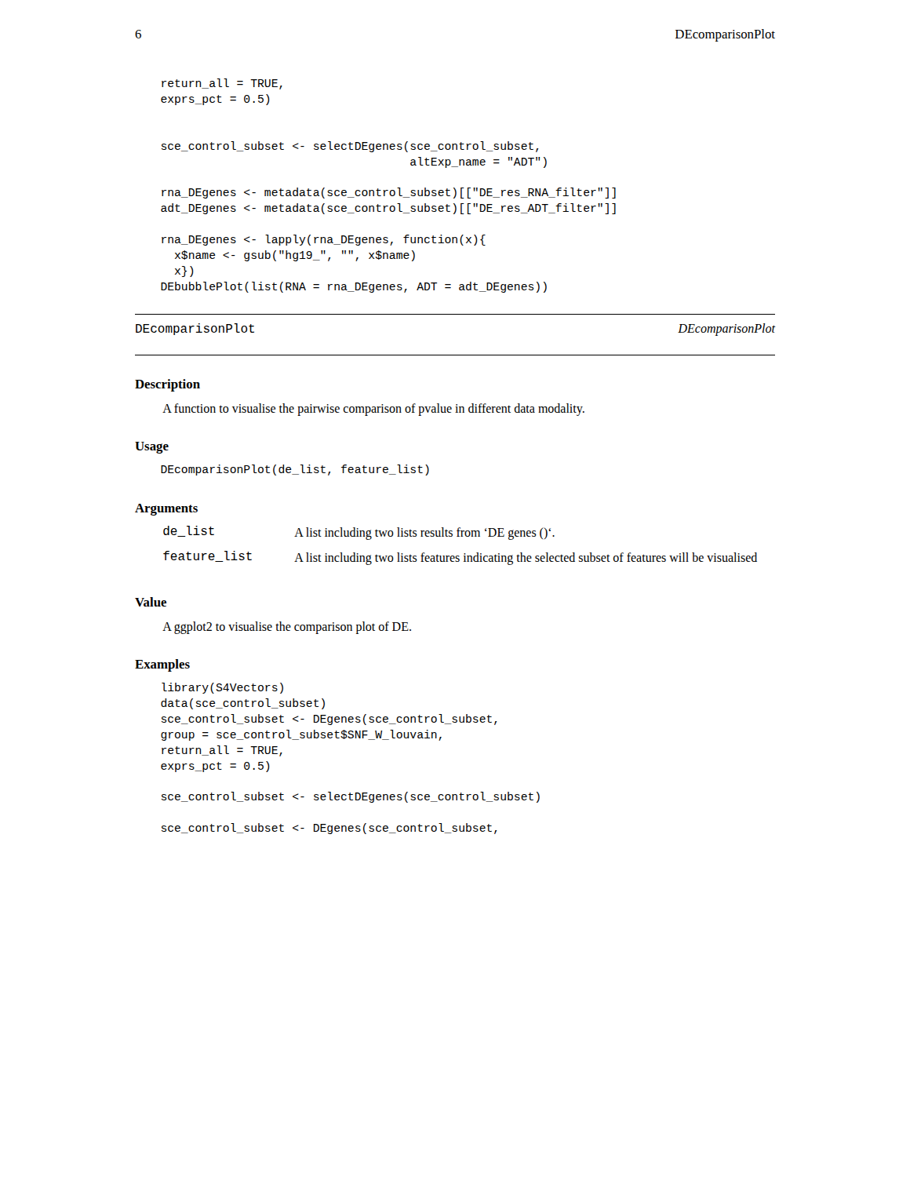6 DEcomparisonPlot
return_all = TRUE,
exprs_pct = 0.5)


sce_control_subset <- selectDEgenes(sce_control_subset,
                                    altExp_name = "ADT")

rna_DEgenes <- metadata(sce_control_subset)[["DE_res_RNA_filter"]]
adt_DEgenes <- metadata(sce_control_subset)[["DE_res_ADT_filter"]]

rna_DEgenes <- lapply(rna_DEgenes, function(x){
  x$name <- gsub("hg19_", "", x$name)
  x})
DEbubblePlot(list(RNA = rna_DEgenes, ADT = adt_DEgenes))
DEcomparisonPlot DEcomparisonPlot
Description
A function to visualise the pairwise comparison of pvalue in different data modality.
Usage
DEcomparisonPlot(de_list, feature_list)
Arguments
de_list
A list including two lists results from ‘DE genes ()‘.
feature_list
A list including two lists features indicating the selected subset of features will be visualised
Value
A ggplot2 to visualise the comparison plot of DE.
Examples
library(S4Vectors)
data(sce_control_subset)
sce_control_subset <- DEgenes(sce_control_subset,
group = sce_control_subset$SNF_W_louvain,
return_all = TRUE,
exprs_pct = 0.5)

sce_control_subset <- selectDEgenes(sce_control_subset)

sce_control_subset <- DEgenes(sce_control_subset,